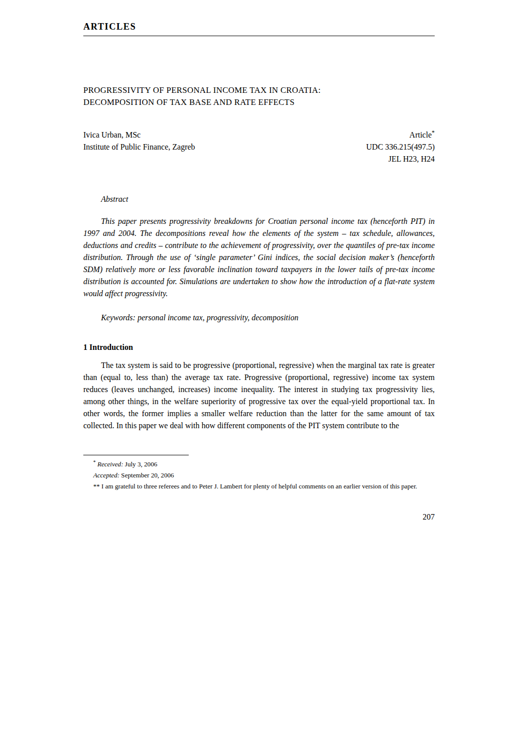ARTICLES
Progressivity of Personal Income Tax in Croatia:
Decomposition of Tax Base and Rate Effects
| Ivica Urban, MSc | Article * |
| Institute of Public Finance, Zagreb | UDC 336.215(497.5) |
| | JEL H23, H24 |
Abstract
This paper presents progressivity breakdowns for Croatian personal income tax (henceforth PIT) in 1997 and 2004. The decompositions reveal how the elements of the system – tax schedule, allowances, deductions and credits – contribute to the achievement of progressivity, over the quantiles of pre-tax income distribution. Through the use of ‘single parameter’ Gini indices, the social decision maker’s (henceforth SDM) relatively more or less favorable inclination toward taxpayers in the lower tails of pre-tax income distribution is accounted for. Simulations are undertaken to show how the introduction of a flat-rate system would affect progressivity.
Keywords: personal income tax, progressivity, decomposition
1 Introduction
The tax system is said to be progressive (proportional, regressive) when the marginal tax rate is greater than (equal to, less than) the average tax rate. Progressive (proportional, regressive) income tax system reduces (leaves unchanged, increases) income inequality. The interest in studying tax progressivity lies, among other things, in the welfare superiority of progressive tax over the equal-yield proportional tax. In other words, the former implies a smaller welfare reduction than the latter for the same amount of tax collected. In this paper we deal with how different components of the PIT system contribute to the
* Received: July 3, 2006
Accepted: September 20, 2006
** I am grateful to three referees and to Peter J. Lambert for plenty of helpful comments on an earlier version of this paper.
207